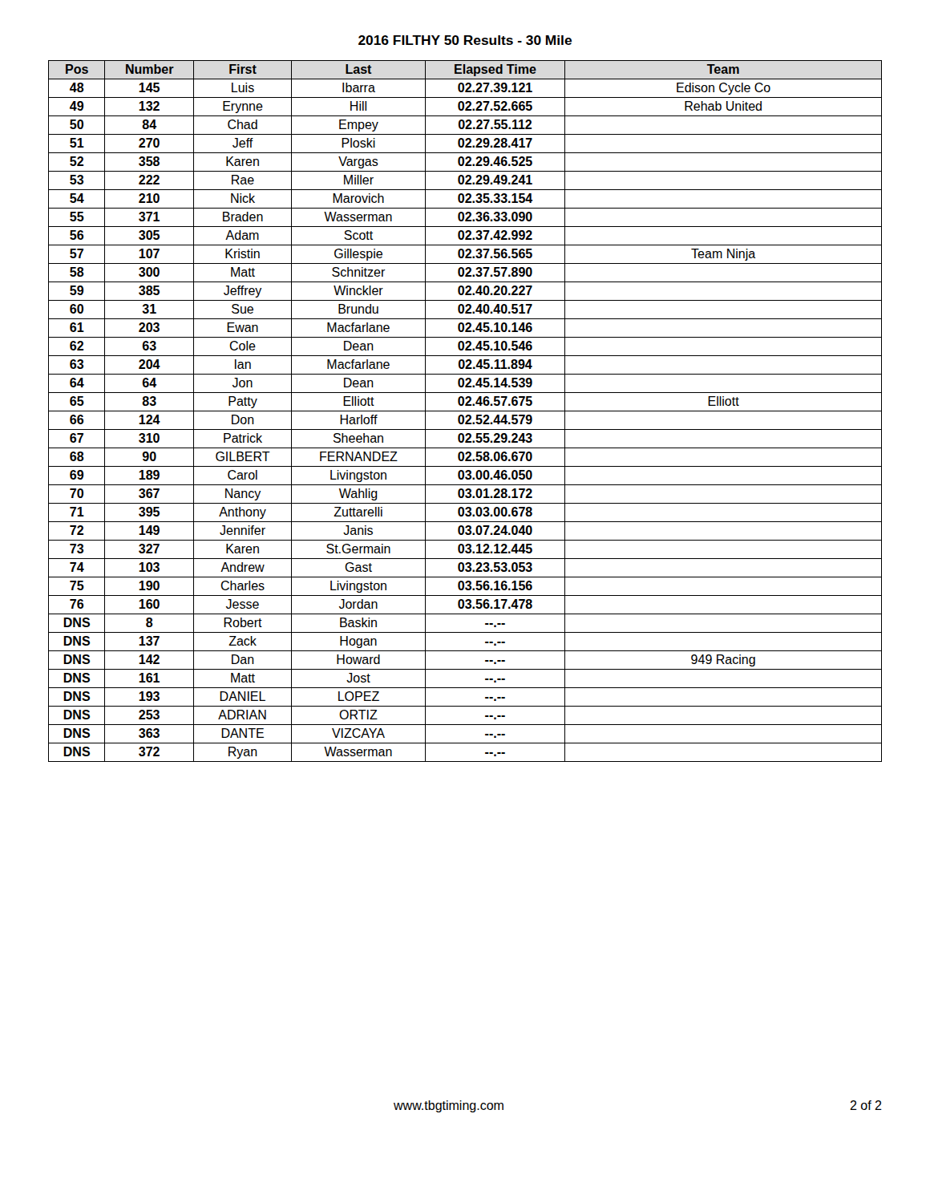2016 FILTHY 50 Results - 30 Mile
| Pos | Number | First | Last | Elapsed Time | Team |
| --- | --- | --- | --- | --- | --- |
| 48 | 145 | Luis | Ibarra | 02.27.39.121 | Edison Cycle Co |
| 49 | 132 | Erynne | Hill | 02.27.52.665 | Rehab United |
| 50 | 84 | Chad | Empey | 02.27.55.112 | |
| 51 | 270 | Jeff | Ploski | 02.29.28.417 | |
| 52 | 358 | Karen | Vargas | 02.29.46.525 | |
| 53 | 222 | Rae | Miller | 02.29.49.241 | |
| 54 | 210 | Nick | Marovich | 02.35.33.154 | |
| 55 | 371 | Braden | Wasserman | 02.36.33.090 | |
| 56 | 305 | Adam | Scott | 02.37.42.992 | |
| 57 | 107 | Kristin | Gillespie | 02.37.56.565 | Team Ninja |
| 58 | 300 | Matt | Schnitzer | 02.37.57.890 | |
| 59 | 385 | Jeffrey | Winckler | 02.40.20.227 | |
| 60 | 31 | Sue | Brundu | 02.40.40.517 | |
| 61 | 203 | Ewan | Macfarlane | 02.45.10.146 | |
| 62 | 63 | Cole | Dean | 02.45.10.546 | |
| 63 | 204 | Ian | Macfarlane | 02.45.11.894 | |
| 64 | 64 | Jon | Dean | 02.45.14.539 | |
| 65 | 83 | Patty | Elliott | 02.46.57.675 | Elliott |
| 66 | 124 | Don | Harloff | 02.52.44.579 | |
| 67 | 310 | Patrick | Sheehan | 02.55.29.243 | |
| 68 | 90 | GILBERT | FERNANDEZ | 02.58.06.670 | |
| 69 | 189 | Carol | Livingston | 03.00.46.050 | |
| 70 | 367 | Nancy | Wahlig | 03.01.28.172 | |
| 71 | 395 | Anthony | Zuttarelli | 03.03.00.678 | |
| 72 | 149 | Jennifer | Janis | 03.07.24.040 | |
| 73 | 327 | Karen | St.Germain | 03.12.12.445 | |
| 74 | 103 | Andrew | Gast | 03.23.53.053 | |
| 75 | 190 | Charles | Livingston | 03.56.16.156 | |
| 76 | 160 | Jesse | Jordan | 03.56.17.478 | |
| DNS | 8 | Robert | Baskin | --.-- | |
| DNS | 137 | Zack | Hogan | --.-- | |
| DNS | 142 | Dan | Howard | --.-- | 949 Racing |
| DNS | 161 | Matt | Jost | --.-- | |
| DNS | 193 | DANIEL | LOPEZ | --.-- | |
| DNS | 253 | ADRIAN | ORTIZ | --.-- | |
| DNS | 363 | DANTE | VIZCAYA | --.-- | |
| DNS | 372 | Ryan | Wasserman | --.-- | |
www.tbgtiming.com 2 of 2